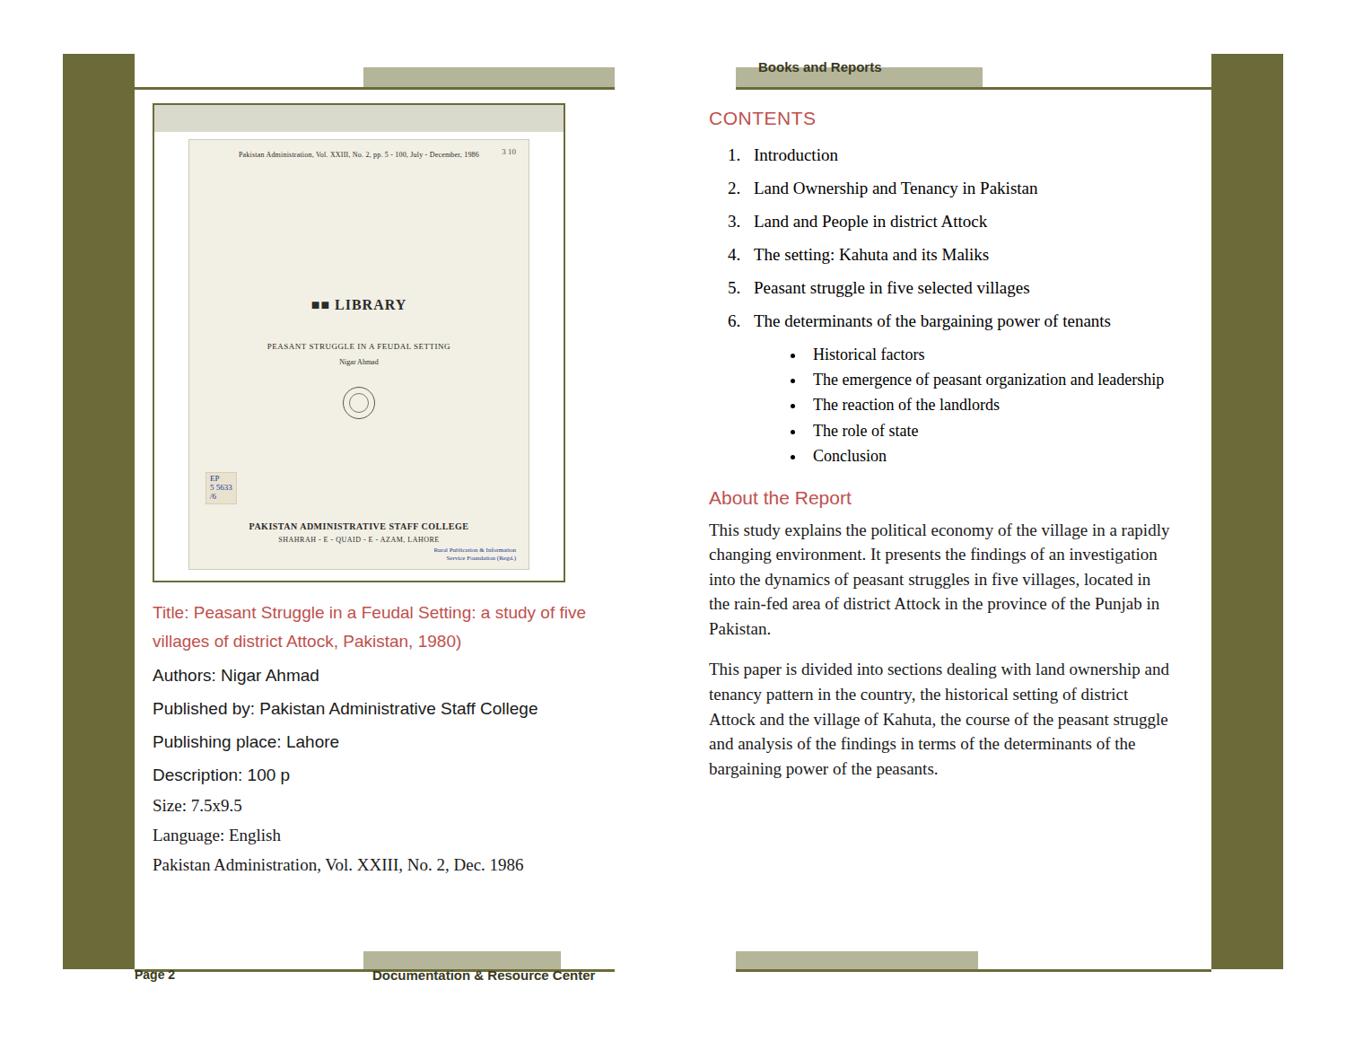Books and Reports
Pakistan Administration, Vol. XXIII, No. 2, pp. 5 - 100, July - December, 1986
3 10
■■ LIBRARY
PEASANT STRUGGLE IN A FEUDAL SETTING
Nigar Ahmad
EP
5 5633
/6
PAKISTAN ADMINISTRATIVE STAFF COLLEGE
SHAHRAH - E - QUAID - E - AZAM, LAHORE
Rural Publication & Information
Service Foundation (Regd.)
Title: Peasant Struggle in a Feudal Setting: a study of five villages of district Attock, Pakistan, 1980)
Authors: Nigar Ahmad
Published by: Pakistan Administrative Staff College
Publishing place: Lahore
Description: 100 p
Size: 7.5x9.5
Language: English
Pakistan Administration, Vol. XXIII, No. 2, Dec. 1986
CONTENTS
Introduction
Land Ownership and Tenancy in Pakistan
Land and People in district Attock
The setting: Kahuta and its Maliks
Peasant struggle in five selected villages
The determinants of the bargaining power of tenants
Historical factors
The emergence of peasant organization and leadership
The reaction of the landlords
The role of state
Conclusion
About the Report
This study explains the political economy of the village in a rapidly changing environment. It presents the findings of an investigation into the dynamics of peasant struggles in five villages, located in the rain-fed area of district Attock in the province of the Punjab in Pakistan.
This paper is divided into sections dealing with land ownership and tenancy pattern in the country, the historical setting of district Attock and the village of Kahuta, the course of the peasant struggle and analysis of the findings in terms of the determinants of the bargaining power of the peasants.
Page 2
Documentation & Resource Center